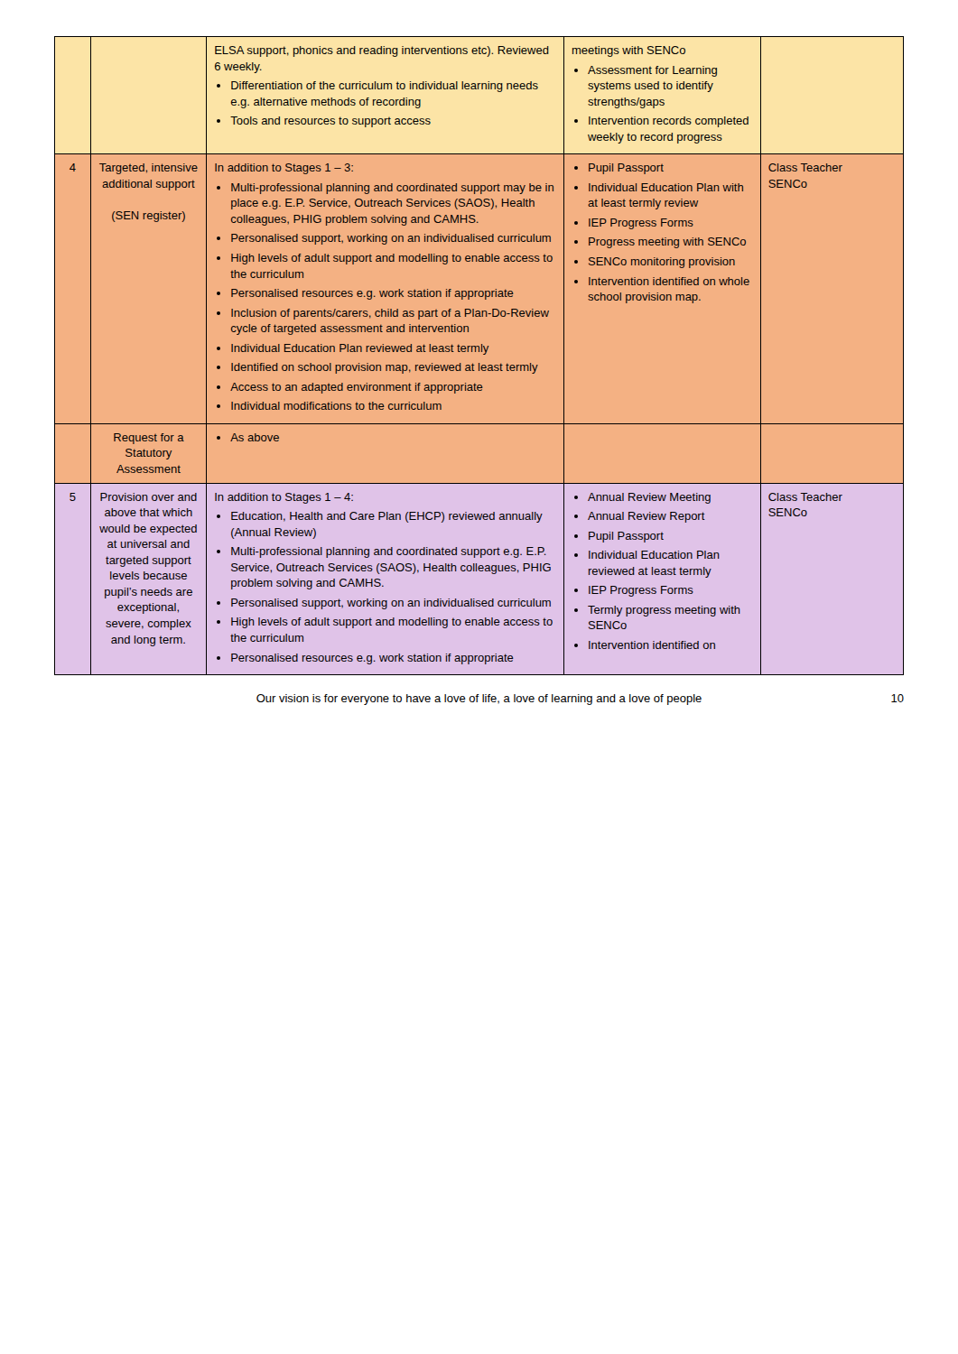| | | ELSA support, phonics and reading interventions etc). Reviewed 6 weekly. Differentiation of the curriculum to individual learning needs e.g. alternative methods of recording Tools and resources to support access | meetings with SENCo Assessment for Learning systems used to identify strengths/gaps Intervention records completed weekly to record progress | |
| 4 | Targeted, intensive additional support (SEN register) | In addition to Stages 1 – 3: Multi-professional planning and coordinated support may be in place e.g. E.P. Service, Outreach Services (SAOS), Health colleagues, PHIG problem solving and CAMHS. Personalised support, working on an individualised curriculum High levels of adult support and modelling to enable access to the curriculum Personalised resources e.g. work station if appropriate Inclusion of parents/carers, child as part of a Plan-Do-Review cycle of targeted assessment and intervention Individual Education Plan reviewed at least termly Identified on school provision map, reviewed at least termly Access to an adapted environment if appropriate Individual modifications to the curriculum | Pupil Passport Individual Education Plan with at least termly review IEP Progress Forms Progress meeting with SENCo SENCo monitoring provision Intervention identified on whole school provision map. | Class Teacher SENCo |
| | Request for a Statutory Assessment | As above | | |
| 5 | Provision over and above that which would be expected at universal and targeted support levels because pupil’s needs are exceptional, severe, complex and long term. | In addition to Stages 1 – 4: Education, Health and Care Plan (EHCP) reviewed annually (Annual Review) Multi-professional planning and coordinated support e.g. E.P. Service, Outreach Services (SAOS), Health colleagues, PHIG problem solving and CAMHS. Personalised support, working on an individualised curriculum High levels of adult support and modelling to enable access to the curriculum Personalised resources e.g. work station if appropriate | Annual Review Meeting Annual Review Report Pupil Passport Individual Education Plan reviewed at least termly IEP Progress Forms Termly progress meeting with SENCo Intervention identified on | Class Teacher SENCo |
Our vision is for everyone to have a love of life, a love of learning and a love of people 10